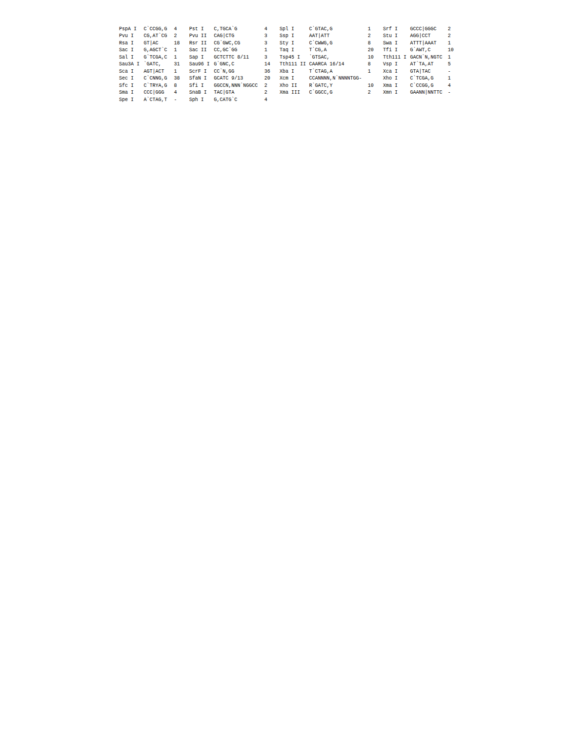| PspA I | C`CCGG,G | 4 | | Pst I | C,TGCA`G | 4 | | Spl I | C`GTAC,G | 1 | | Srf I | GCCC/GGGC | 2 |
| Pvu I | CG,AT`CG | 2 | | Pvu II | CAG/CTG | 3 | | Ssp I | AAT/ATT | 2 | | Stu I | AGG/CCT | 2 |
| Rsa I | GT/AC | 18 | | Rsr II | CG`GWC,CG | 3 | | Sty I | C`CWWG,G | 8 | | Swa I | ATTT/AAAT | 1 |
| Sac I | G,AGCT`C | 1 | | Sac II | CC,GC`GG | 1 | | Taq I | T`CG,A | 20 | | Tfi I | G`AWT,C | 10 |
| Sal I | G`TCGA,C | 1 | | Sap I | GCTCTTC 8/11 | 3 | | Tsp45 I | `GTSAC, | 10 | | Tth111 I | GACN`N,NGTC | 1 |
| Sau3A I | `GATC, | 31 | | Sau96 I | G`GNC,C | 14 | | Tth111 II | CAARCA 16/14 | 8 | | Vsp I | AT`TA,AT | 5 |
| Sca I | AGT/ACT | 1 | | ScrF I | CC`N,GG | 36 | | Xba I | T`CTAG,A | 1 | | Xca I | GTA/TAC | - |
| Sec I | C`CNNG,G | 38 | | SfaN I | GCATC 9/13 | 20 | | Xcm I | CCANNNN,N`NNNNTGG- | | | Xho I | C`TCGA,G | 1 |
| Sfc I | C`TRYA,G | 8 | | Sfi I | GGCCN,NNN`NGGCC | 2 | | Xho II | R`GATC,Y | 10 | | Xma I | C`CCGG,G | 4 |
| Sma I | CCC/GGG | 4 | | SnaB I | TAC/GTA | 2 | | Xma III | C`GGCC,G | 2 | | Xmn I | GAANN/NNTTC | - |
| Spe I | A`CTAG,T | - | | Sph I | G,CATG`C | 4 | | | | | | | | |